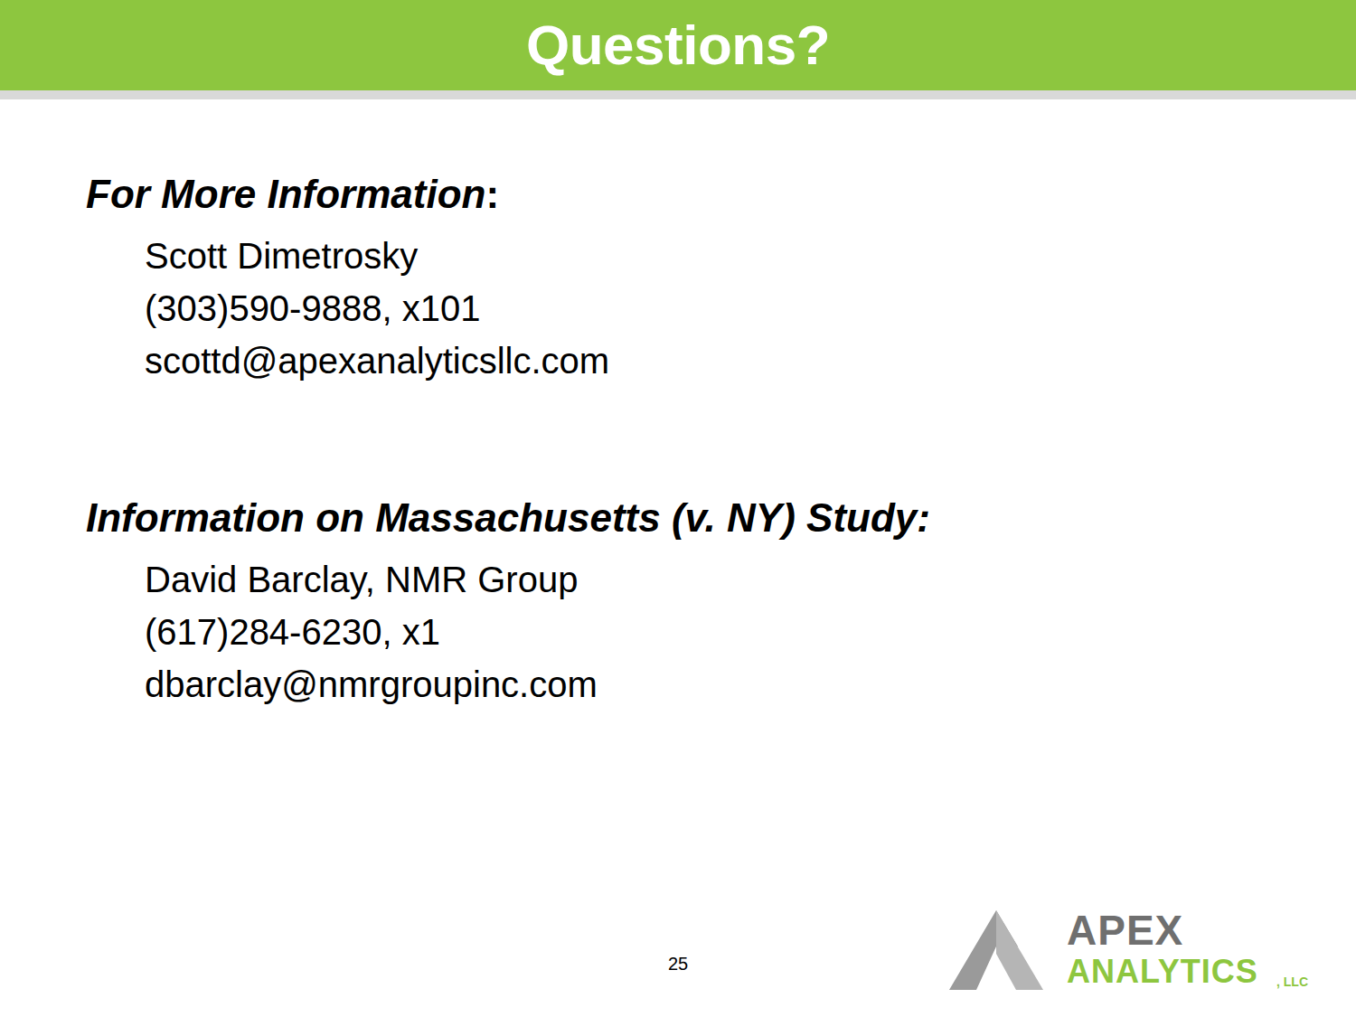Questions?
For More Information:
Scott Dimetrosky
(303)590-9888, x101
scottd@apexanalyticsllc.com
Information on Massachusetts (v. NY) Study:
David Barclay, NMR Group
(617)284-6230, x1
dbarclay@nmrgroupinc.com
25
APEX ANALYTICS , LLC